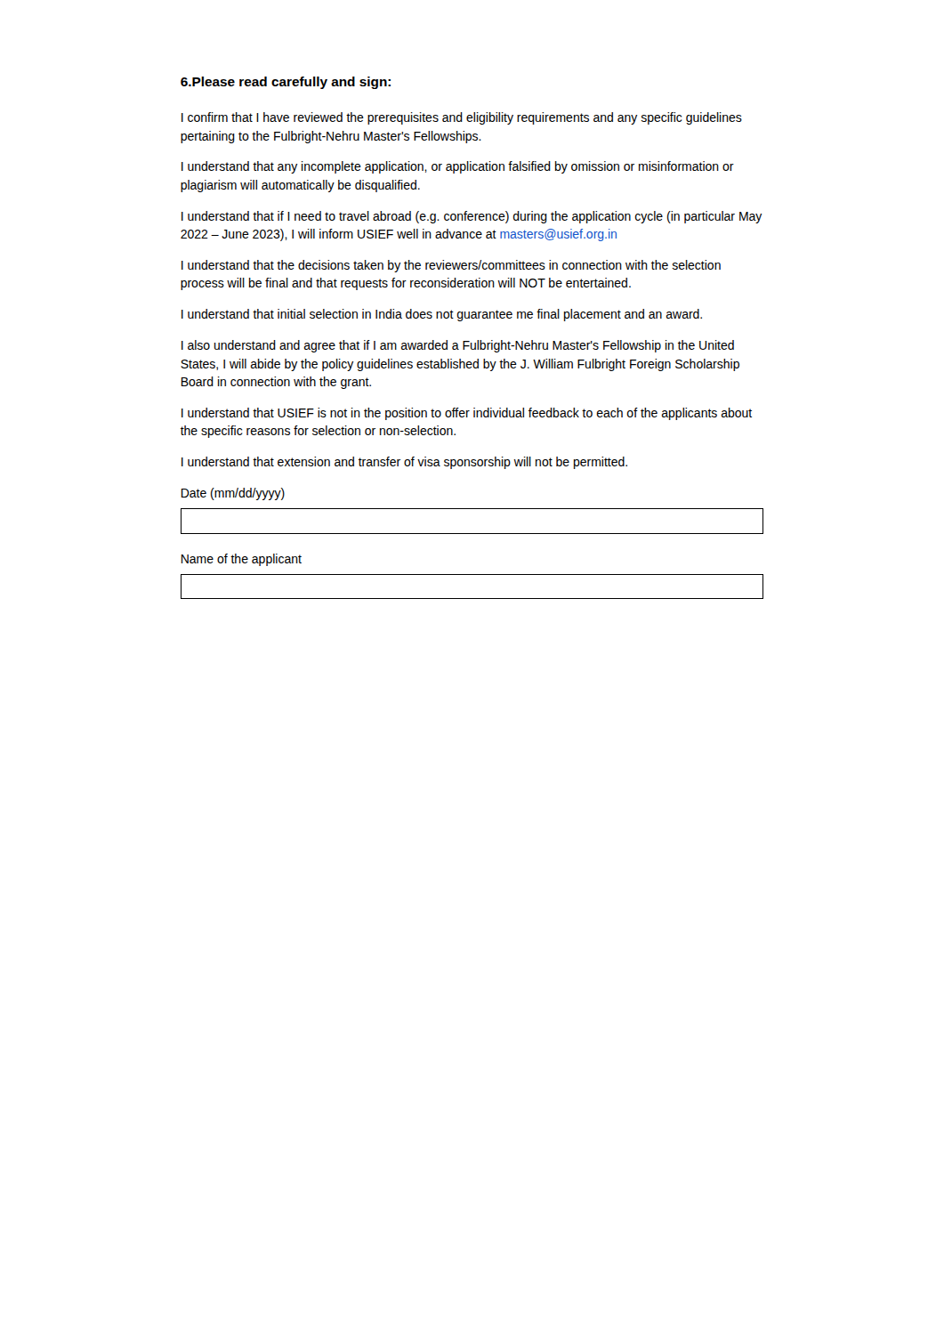6.Please read carefully and sign:
I confirm that I have reviewed the prerequisites and eligibility requirements and any specific guidelines pertaining to the Fulbright-Nehru Master's Fellowships.
I understand that any incomplete application, or application falsified by omission or misinformation or plagiarism will automatically be disqualified.
I understand that if I need to travel abroad (e.g. conference) during the application cycle (in particular May 2022 – June 2023), I will inform USIEF well in advance at masters@usief.org.in
I understand that the decisions taken by the reviewers/committees in connection with the selection process will be final and that requests for reconsideration will NOT be entertained.
I understand that initial selection in India does not guarantee me final placement and an award.
I also understand and agree that if I am awarded a Fulbright-Nehru Master's Fellowship in the United States, I will abide by the policy guidelines established by the J. William Fulbright Foreign Scholarship Board in connection with the grant.
I understand that USIEF is not in the position to offer individual feedback to each of the applicants about the specific reasons for selection or non-selection.
I understand that extension and transfer of visa sponsorship will not be permitted.
Date (mm/dd/yyyy)
Name of the applicant